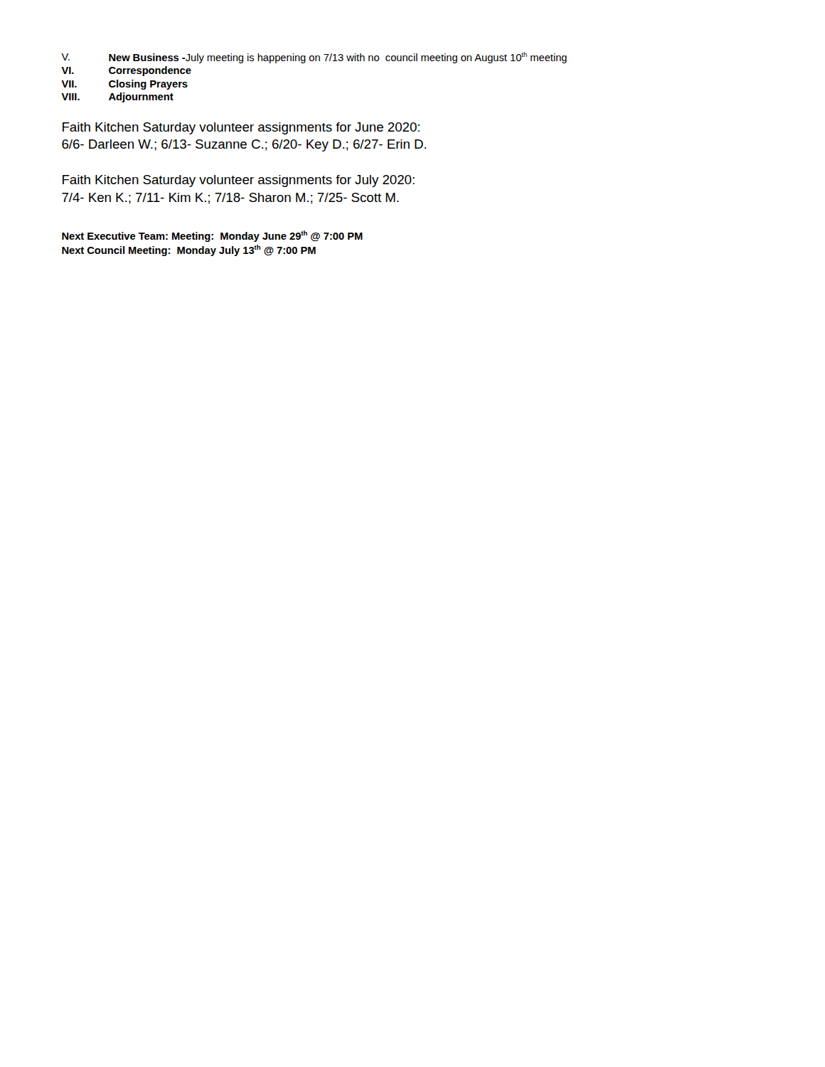V. New Business -July meeting is happening on 7/13 with no council meeting on August 10th meeting
VI. Correspondence
VII. Closing Prayers
VIII. Adjournment
Faith Kitchen Saturday volunteer assignments for June 2020:
6/6- Darleen W.; 6/13- Suzanne C.; 6/20- Key D.; 6/27- Erin D.
Faith Kitchen Saturday volunteer assignments for July 2020:
7/4- Ken K.; 7/11- Kim K.; 7/18- Sharon M.; 7/25- Scott M.
Next Executive Team: Meeting: Monday June 29th @ 7:00 PM
Next Council Meeting: Monday July 13th @ 7:00 PM